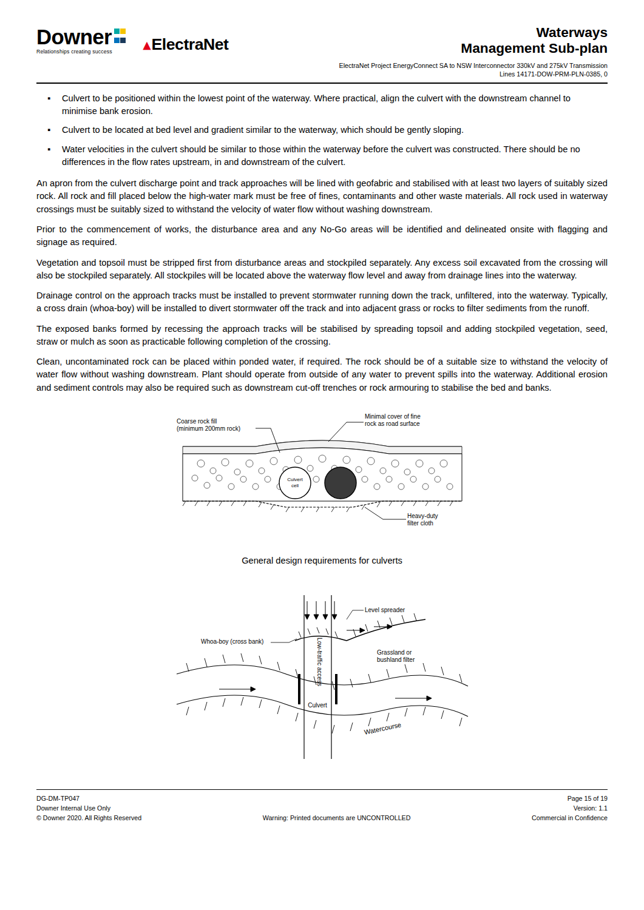Downer
Relationships creating success
▴ElectraNet
Waterways
Management Sub-plan
ElectraNet Project EnergyConnect SA to NSW Interconnector 330kV and 275kV Transmission
Lines 14171-DOW-PRM-PLN-0385, 0
Culvert to be positioned within the lowest point of the waterway. Where practical, align the culvert with the downstream channel to minimise bank erosion.
Culvert to be located at bed level and gradient similar to the waterway, which should be gently sloping.
Water velocities in the culvert should be similar to those within the waterway before the culvert was constructed. There should be no differences in the flow rates upstream, in and downstream of the culvert.
An apron from the culvert discharge point and track approaches will be lined with geofabric and stabilised with at least two layers of suitably sized rock. All rock and fill placed below the high-water mark must be free of fines, contaminants and other waste materials. All rock used in waterway crossings must be suitably sized to withstand the velocity of water flow without washing downstream.
Prior to the commencement of works, the disturbance area and any No-Go areas will be identified and delineated onsite with flagging and signage as required.
Vegetation and topsoil must be stripped first from disturbance areas and stockpiled separately. Any excess soil excavated from the crossing will also be stockpiled separately. All stockpiles will be located above the waterway flow level and away from drainage lines into the waterway.
Drainage control on the approach tracks must be installed to prevent stormwater running down the track, unfiltered, into the waterway. Typically, a cross drain (whoa-boy) will be installed to divert stormwater off the track and into adjacent grass or rocks to filter sediments from the runoff.
The exposed banks formed by recessing the approach tracks will be stabilised by spreading topsoil and adding stockpiled vegetation, seed, straw or mulch as soon as practicable following completion of the crossing.
Clean, uncontaminated rock can be placed within ponded water, if required. The rock should be of a suitable size to withstand the velocity of water flow without washing downstream. Plant should operate from outside of any water to prevent spills into the waterway. Additional erosion and sediment controls may also be required such as downstream cut-off trenches or rock armouring to stabilise the bed and banks.
Culvert cell Minimal cover of fine rock as road surface Coarse rock fill (minimum 200mm rock) Heavy-duty filter cloth
General design requirements for culverts
Culvert Level spreader Whoa-boy (cross bank) Grassland or bushland filter Low-traffic access Watercourse
DG-DM-TP047
Downer Internal Use Only
© Downer 2020. All Rights Reserved
Warning: Printed documents are UNCONTROLLED
Page 15 of 19
Version: 1.1
Commercial in Confidence